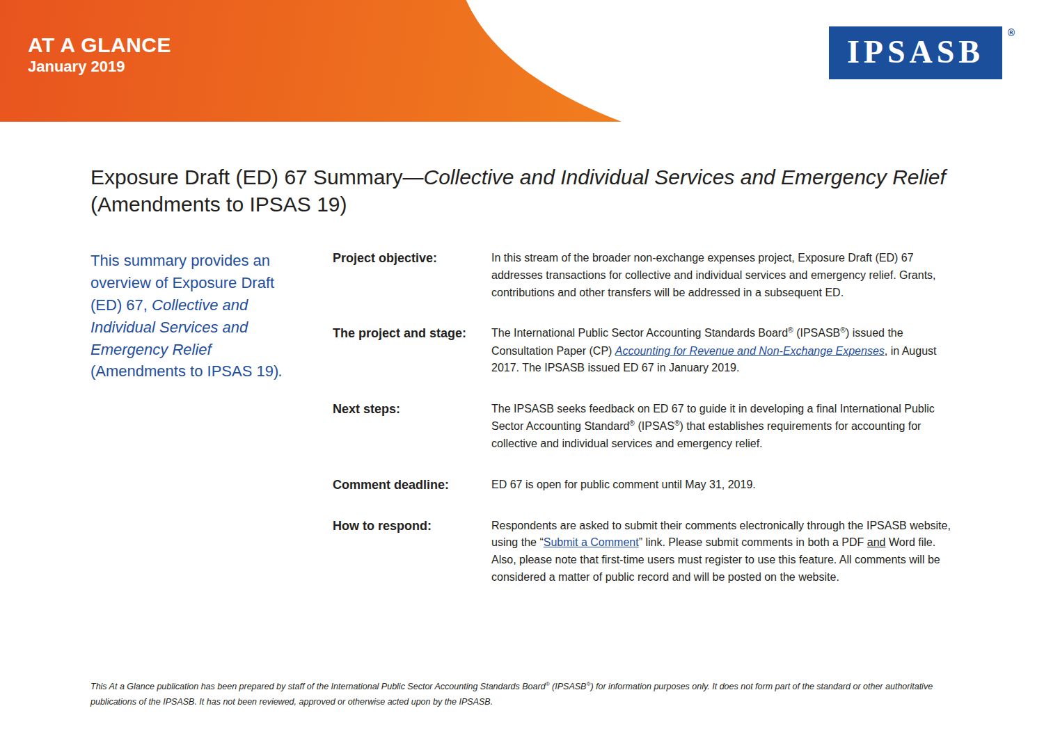AT A GLANCE
January 2019
IPSASB®
Exposure Draft (ED) 67 Summary—Collective and Individual Services and Emergency Relief (Amendments to IPSAS 19)
This summary provides an overview of Exposure Draft (ED) 67, Collective and Individual Services and Emergency Relief (Amendments to IPSAS 19).
Project objective:
In this stream of the broader non-exchange expenses project, Exposure Draft (ED) 67 addresses transactions for collective and individual services and emergency relief. Grants, contributions and other transfers will be addressed in a subsequent ED.
The project and stage:
The International Public Sector Accounting Standards Board® (IPSASB®) issued the Consultation Paper (CP) Accounting for Revenue and Non-Exchange Expenses, in August 2017. The IPSASB issued ED 67 in January 2019.
Next steps:
The IPSASB seeks feedback on ED 67 to guide it in developing a final International Public Sector Accounting Standard® (IPSAS®) that establishes requirements for accounting for collective and individual services and emergency relief.
Comment deadline:
ED 67 is open for public comment until May 31, 2019.
How to respond:
Respondents are asked to submit their comments electronically through the IPSASB website, using the “Submit a Comment” link. Please submit comments in both a PDF and Word file. Also, please note that first-time users must register to use this feature. All comments will be considered a matter of public record and will be posted on the website.
This At a Glance publication has been prepared by staff of the International Public Sector Accounting Standards Board® (IPSASB®) for information purposes only. It does not form part of the standard or other authoritative publications of the IPSASB. It has not been reviewed, approved or otherwise acted upon by the IPSASB.